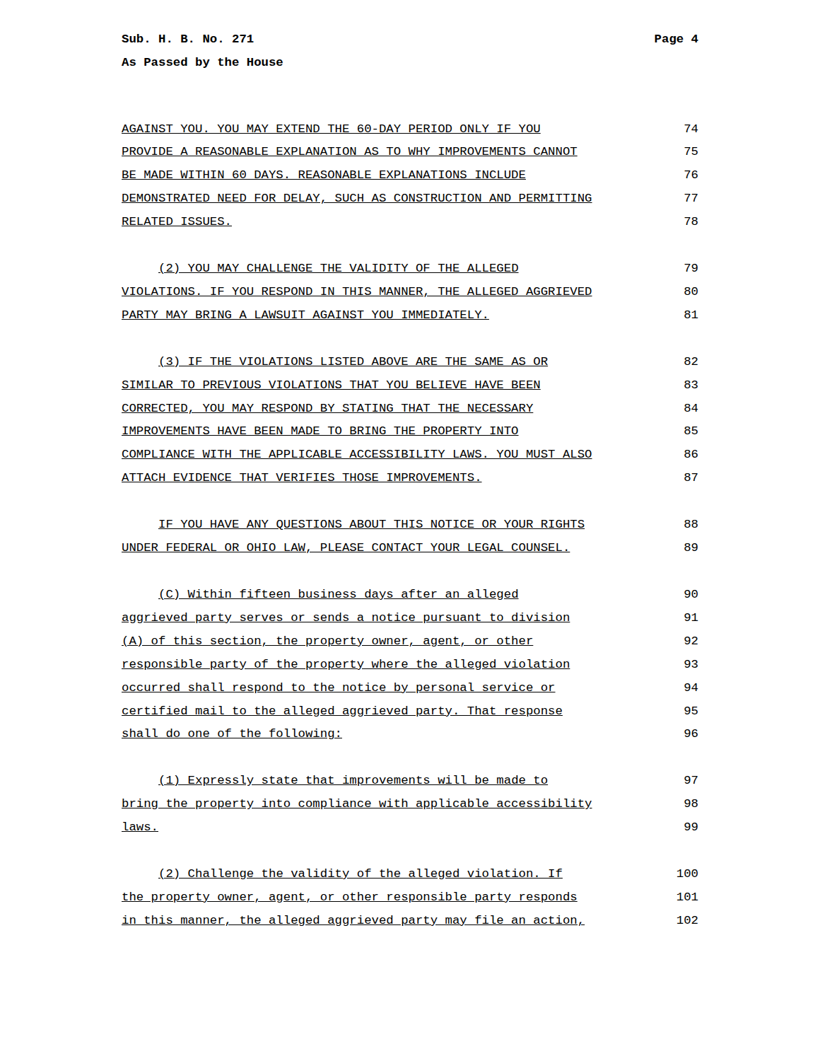Sub. H. B. No. 271 As Passed by the House
Page 4
AGAINST YOU. YOU MAY EXTEND THE 60-DAY PERIOD ONLY IF YOU 74
PROVIDE A REASONABLE EXPLANATION AS TO WHY IMPROVEMENTS CANNOT 75
BE MADE WITHIN 60 DAYS. REASONABLE EXPLANATIONS INCLUDE 76
DEMONSTRATED NEED FOR DELAY, SUCH AS CONSTRUCTION AND PERMITTING 77
RELATED ISSUES. 78
(2) YOU MAY CHALLENGE THE VALIDITY OF THE ALLEGED 79
VIOLATIONS. IF YOU RESPOND IN THIS MANNER, THE ALLEGED AGGRIEVED 80
PARTY MAY BRING A LAWSUIT AGAINST YOU IMMEDIATELY. 81
(3) IF THE VIOLATIONS LISTED ABOVE ARE THE SAME AS OR 82
SIMILAR TO PREVIOUS VIOLATIONS THAT YOU BELIEVE HAVE BEEN 83
CORRECTED, YOU MAY RESPOND BY STATING THAT THE NECESSARY 84
IMPROVEMENTS HAVE BEEN MADE TO BRING THE PROPERTY INTO 85
COMPLIANCE WITH THE APPLICABLE ACCESSIBILITY LAWS. YOU MUST ALSO 86
ATTACH EVIDENCE THAT VERIFIES THOSE IMPROVEMENTS. 87
IF YOU HAVE ANY QUESTIONS ABOUT THIS NOTICE OR YOUR RIGHTS 88
UNDER FEDERAL OR OHIO LAW, PLEASE CONTACT YOUR LEGAL COUNSEL. 89
(C) Within fifteen business days after an alleged 90
aggrieved party serves or sends a notice pursuant to division 91
(A) of this section, the property owner, agent, or other 92
responsible party of the property where the alleged violation 93
occurred shall respond to the notice by personal service or 94
certified mail to the alleged aggrieved party. That response 95
shall do one of the following: 96
(1) Expressly state that improvements will be made to 97
bring the property into compliance with applicable accessibility 98
laws. 99
(2) Challenge the validity of the alleged violation. If 100
the property owner, agent, or other responsible party responds 101
in this manner, the alleged aggrieved party may file an action, 102